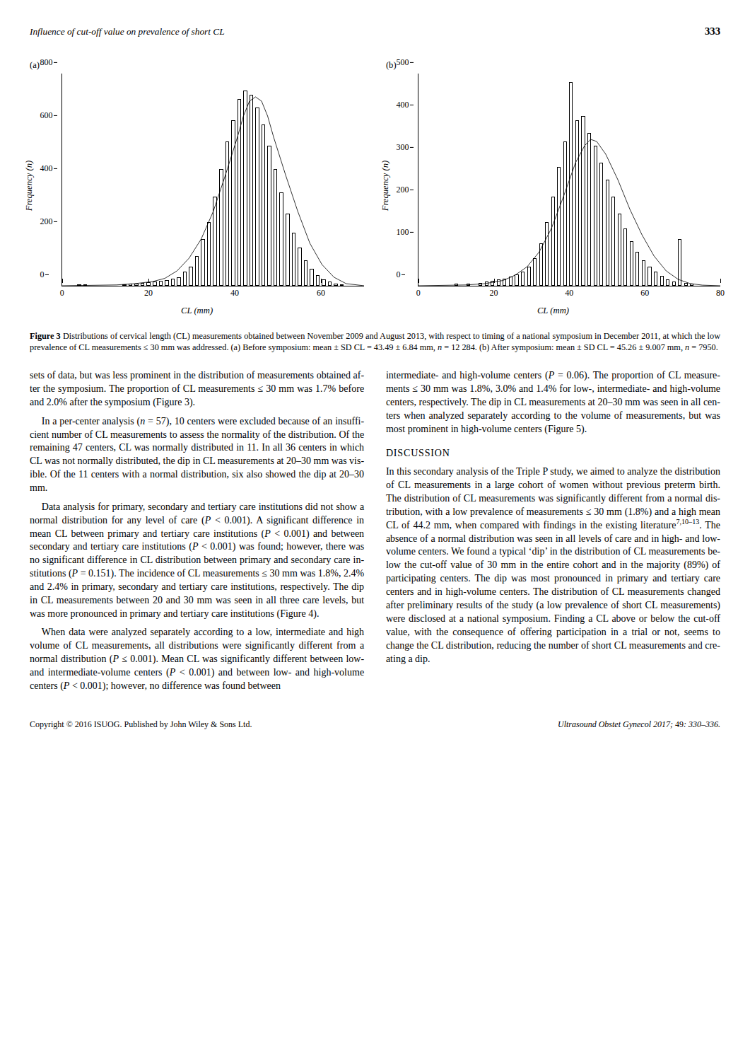Influence of cut-off value on prevalence of short CL
333
(a)
Frequency (n)
0
200
400
600
800
0
20
40
60
CL (mm)
(b)
Frequency (n)
0
100
200
300
400
500
0
20
40
60
80
CL (mm)
Figure 3 Distributions of cervical length (CL) measurements obtained between November 2009 and August 2013, with respect to timing of a national symposium in December 2011, at which the low prevalence of CL measurements ≤ 30 mm was addressed. (a) Before symposium: mean ± SD CL = 43.49 ± 6.84 mm, n = 12 284. (b) After symposium: mean ± SD CL = 45.26 ± 9.007 mm, n = 7950.
sets of data, but was less prominent in the distribution of measurements obtained after the symposium. The proportion of CL measurements ≤ 30 mm was 1.7% before and 2.0% after the symposium (Figure 3).
In a per-center analysis (n = 57), 10 centers were excluded because of an insufficient number of CL measurements to assess the normality of the distribution. Of the remaining 47 centers, CL was normally distributed in 11. In all 36 centers in which CL was not normally distributed, the dip in CL measurements at 20–30 mm was visible. Of the 11 centers with a normal distribution, six also showed the dip at 20–30 mm.
Data analysis for primary, secondary and tertiary care institutions did not show a normal distribution for any level of care (P < 0.001). A significant difference in mean CL between primary and tertiary care institutions (P < 0.001) and between secondary and tertiary care institutions (P < 0.001) was found; however, there was no significant difference in CL distribution between primary and secondary care institutions (P = 0.151). The incidence of CL measurements ≤ 30 mm was 1.8%, 2.4% and 2.4% in primary, secondary and tertiary care institutions, respectively. The dip in CL measurements between 20 and 30 mm was seen in all three care levels, but was more pronounced in primary and tertiary care institutions (Figure 4).
When data were analyzed separately according to a low, intermediate and high volume of CL measurements, all distributions were significantly different from a normal distribution (P ≤ 0.001). Mean CL was significantly different between low- and intermediate-volume centers (P < 0.001) and between low- and high-volume centers (P < 0.001); however, no difference was found between
intermediate- and high-volume centers (P = 0.06). The proportion of CL measurements ≤ 30 mm was 1.8%, 3.0% and 1.4% for low-, intermediate- and high-volume centers, respectively. The dip in CL measurements at 20–30 mm was seen in all centers when analyzed separately according to the volume of measurements, but was most prominent in high-volume centers (Figure 5).
DISCUSSION
In this secondary analysis of the Triple P study, we aimed to analyze the distribution of CL measurements in a large cohort of women without previous preterm birth. The distribution of CL measurements was significantly different from a normal distribution, with a low prevalence of measurements ≤ 30 mm (1.8%) and a high mean CL of 44.2 mm, when compared with findings in the existing literature7,10–13. The absence of a normal distribution was seen in all levels of care and in high- and low-volume centers. We found a typical ‘dip’ in the distribution of CL measurements below the cut-off value of 30 mm in the entire cohort and in the majority (89%) of participating centers. The dip was most pronounced in primary and tertiary care centers and in high-volume centers. The distribution of CL measurements changed after preliminary results of the study (a low prevalence of short CL measurements) were disclosed at a national symposium. Finding a CL above or below the cut-off value, with the consequence of offering participation in a trial or not, seems to change the CL distribution, reducing the number of short CL measurements and creating a dip.
Copyright © 2016 ISUOG. Published by John Wiley & Sons Ltd.
Ultrasound Obstet Gynecol 2017; 49: 330–336.